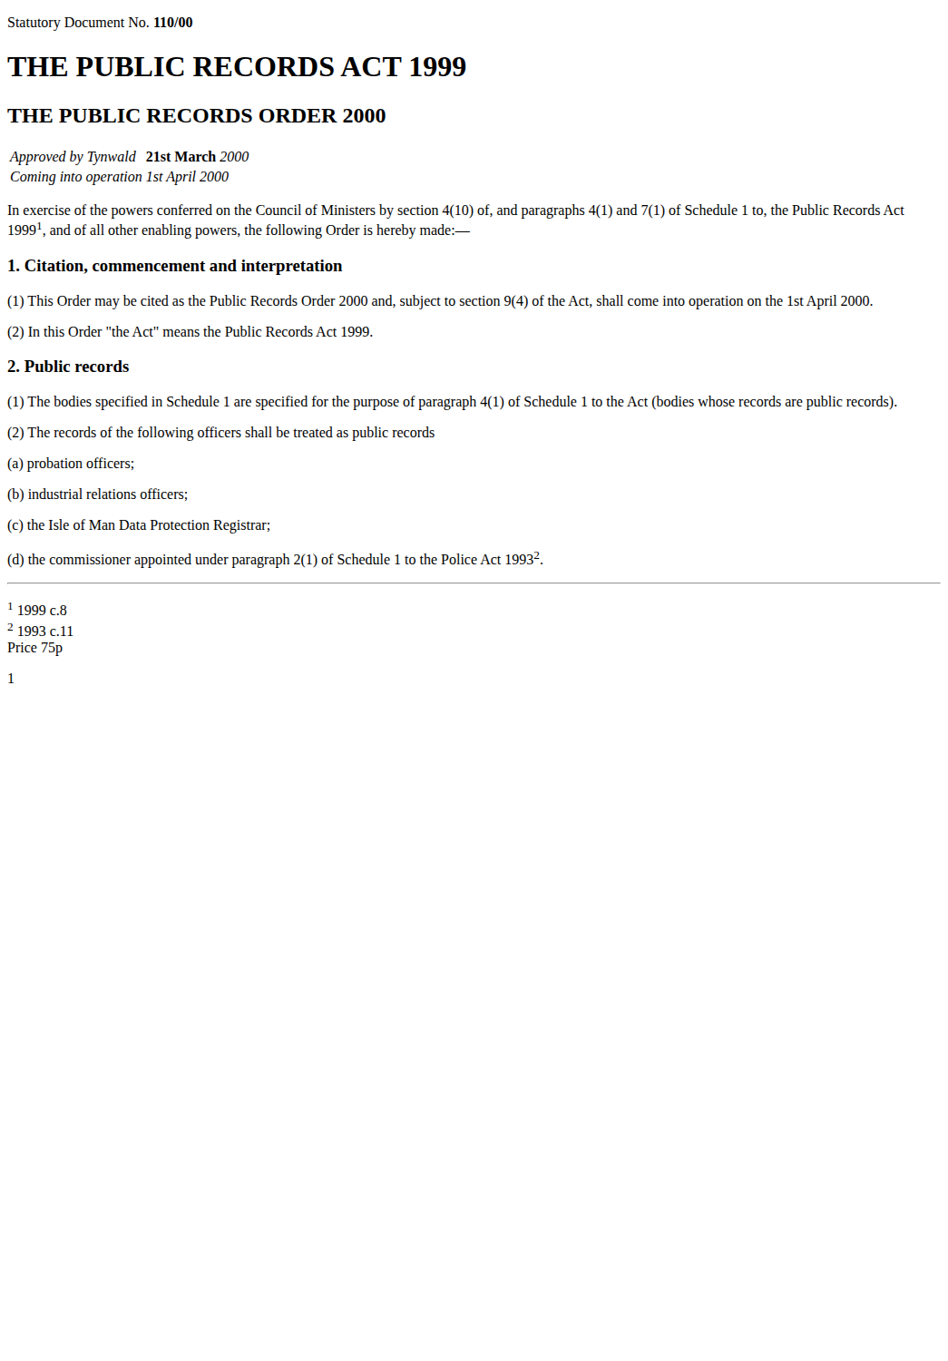Statutory Document No. 110/00
THE PUBLIC RECORDS ACT 1999
THE PUBLIC RECORDS ORDER 2000
| Approved by Tynwald | 21st March 2000 |
| Coming into operation | 1st April 2000 |
In exercise of the powers conferred on the Council of Ministers by section 4(10) of, and paragraphs 4(1) and 7(1) of Schedule 1 to, the Public Records Act 19991, and of all other enabling powers, the following Order is hereby made:—
1. Citation, commencement and interpretation
(1) This Order may be cited as the Public Records Order 2000 and, subject to section 9(4) of the Act, shall come into operation on the 1st April 2000.
(2) In this Order "the Act" means the Public Records Act 1999.
2. Public records
(1) The bodies specified in Schedule 1 are specified for the purpose of paragraph 4(1) of Schedule 1 to the Act (bodies whose records are public records).
(2) The records of the following officers shall be treated as public records
(a) probation officers;
(b) industrial relations officers;
(c) the Isle of Man Data Protection Registrar;
(d) the commissioner appointed under paragraph 2(1) of Schedule 1 to the Police Act 19932.
1 1999 c.8
2 1993 c.11
Price 75p
1